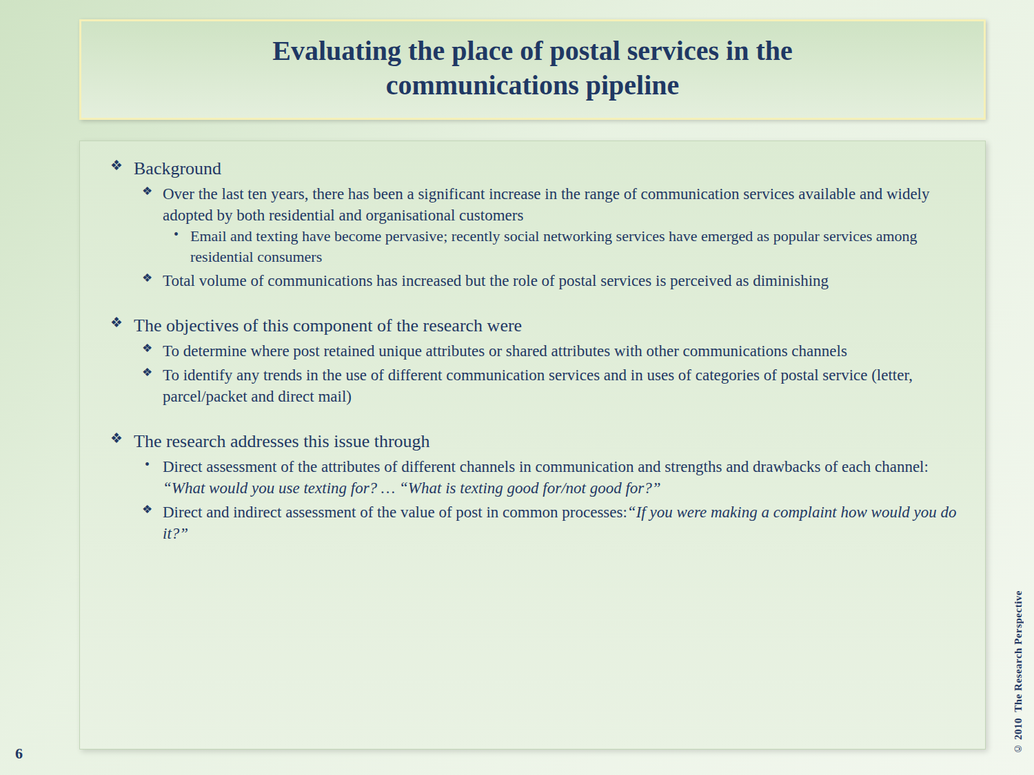Evaluating the place of postal services in the
communications pipeline
Background
Over the last ten years, there has been a significant increase in the range of communication services available and widely adopted by both residential and organisational customers
Email and texting have become pervasive; recently social networking services have emerged as popular services among residential consumers
Total volume of communications has increased but the role of postal services is perceived as diminishing
The objectives of this component of the research were
To determine where post retained unique attributes or shared attributes with other communications channels
To identify any trends in the use of different communication services and in uses of categories of postal service (letter, parcel/packet and direct mail)
The research addresses this issue through
Direct assessment of the attributes of different channels in communication and strengths and drawbacks of each channel: “What would you use texting for? … “What is texting good for/not good for?”
Direct and indirect assessment of the value of post in common processes:“If you were making a complaint how would you do it?”
6
© 2010 The Research Perspective